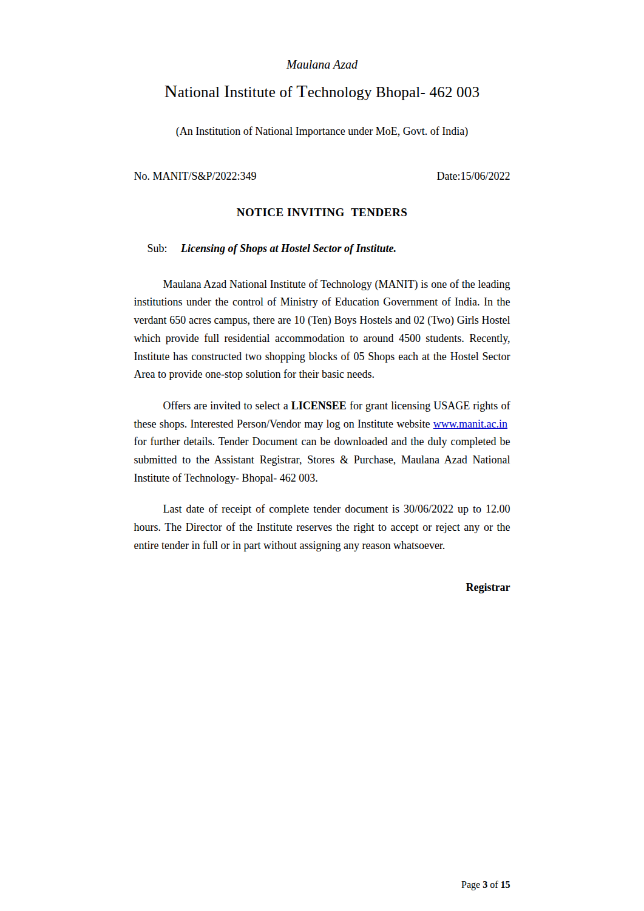Maulana Azad
National Institute of Technology Bhopal- 462 003
(An Institution of National Importance under MoE, Govt. of India)
No. MANIT/S&P/2022:349 Date:15/06/2022
NOTICE INVITING TENDERS
Sub: Licensing of Shops at Hostel Sector of Institute.
Maulana Azad National Institute of Technology (MANIT) is one of the leading institutions under the control of Ministry of Education Government of India. In the verdant 650 acres campus, there are 10 (Ten) Boys Hostels and 02 (Two) Girls Hostel which provide full residential accommodation to around 4500 students. Recently, Institute has constructed two shopping blocks of 05 Shops each at the Hostel Sector Area to provide one-stop solution for their basic needs.
Offers are invited to select a LICENSEE for grant licensing USAGE rights of these shops. Interested Person/Vendor may log on Institute website www.manit.ac.in for further details. Tender Document can be downloaded and the duly completed be submitted to the Assistant Registrar, Stores & Purchase, Maulana Azad National Institute of Technology- Bhopal- 462 003.
Last date of receipt of complete tender document is 30/06/2022 up to 12.00 hours. The Director of the Institute reserves the right to accept or reject any or the entire tender in full or in part without assigning any reason whatsoever.
Registrar
Page 3 of 15